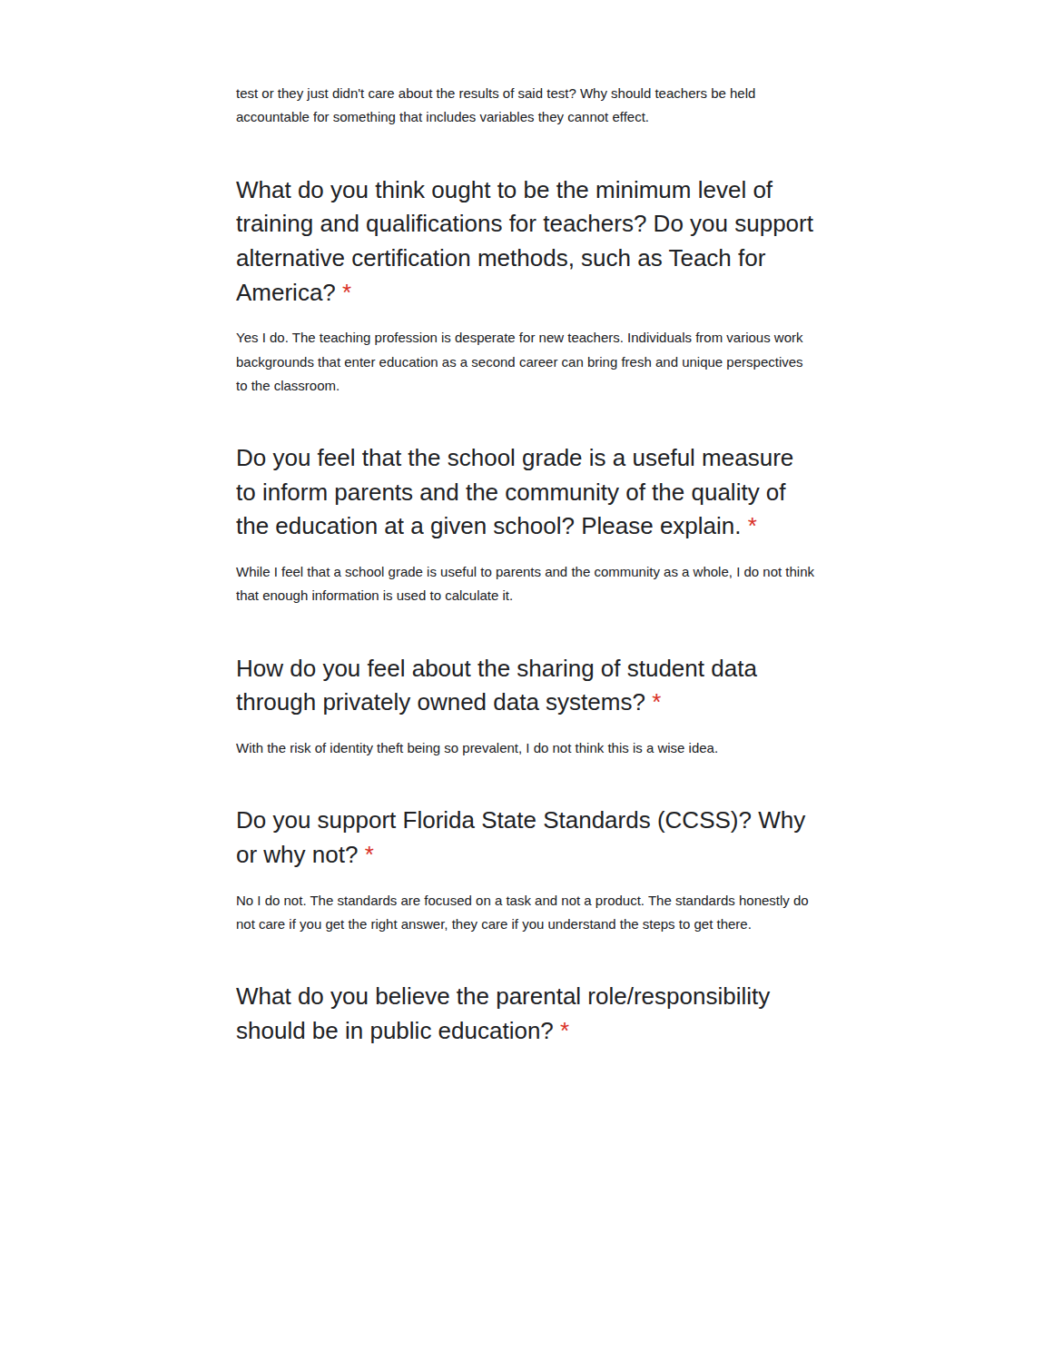test or they just didn't care about the results of said test? Why should teachers be held accountable for something that includes variables they cannot effect.
What do you think ought to be the minimum level of training and qualifications for teachers? Do you support alternative certification methods, such as Teach for America? *
Yes I do. The teaching profession is desperate for new teachers. Individuals from various work backgrounds that enter education as a second career can bring fresh and unique perspectives to the classroom.
Do you feel that the school grade is a useful measure to inform parents and the community of the quality of the education at a given school? Please explain. *
While I feel that a school grade is useful to parents and the community as a whole, I do not think that enough information is used to calculate it.
How do you feel about the sharing of student data through privately owned data systems? *
With the risk of identity theft being so prevalent, I do not think this is a wise idea.
Do you support Florida State Standards (CCSS)? Why or why not? *
No I do not. The standards are focused on a task and not a product. The standards honestly do not care if you get the right answer, they care if you understand the steps to get there.
What do you believe the parental role/responsibility should be in public education? *